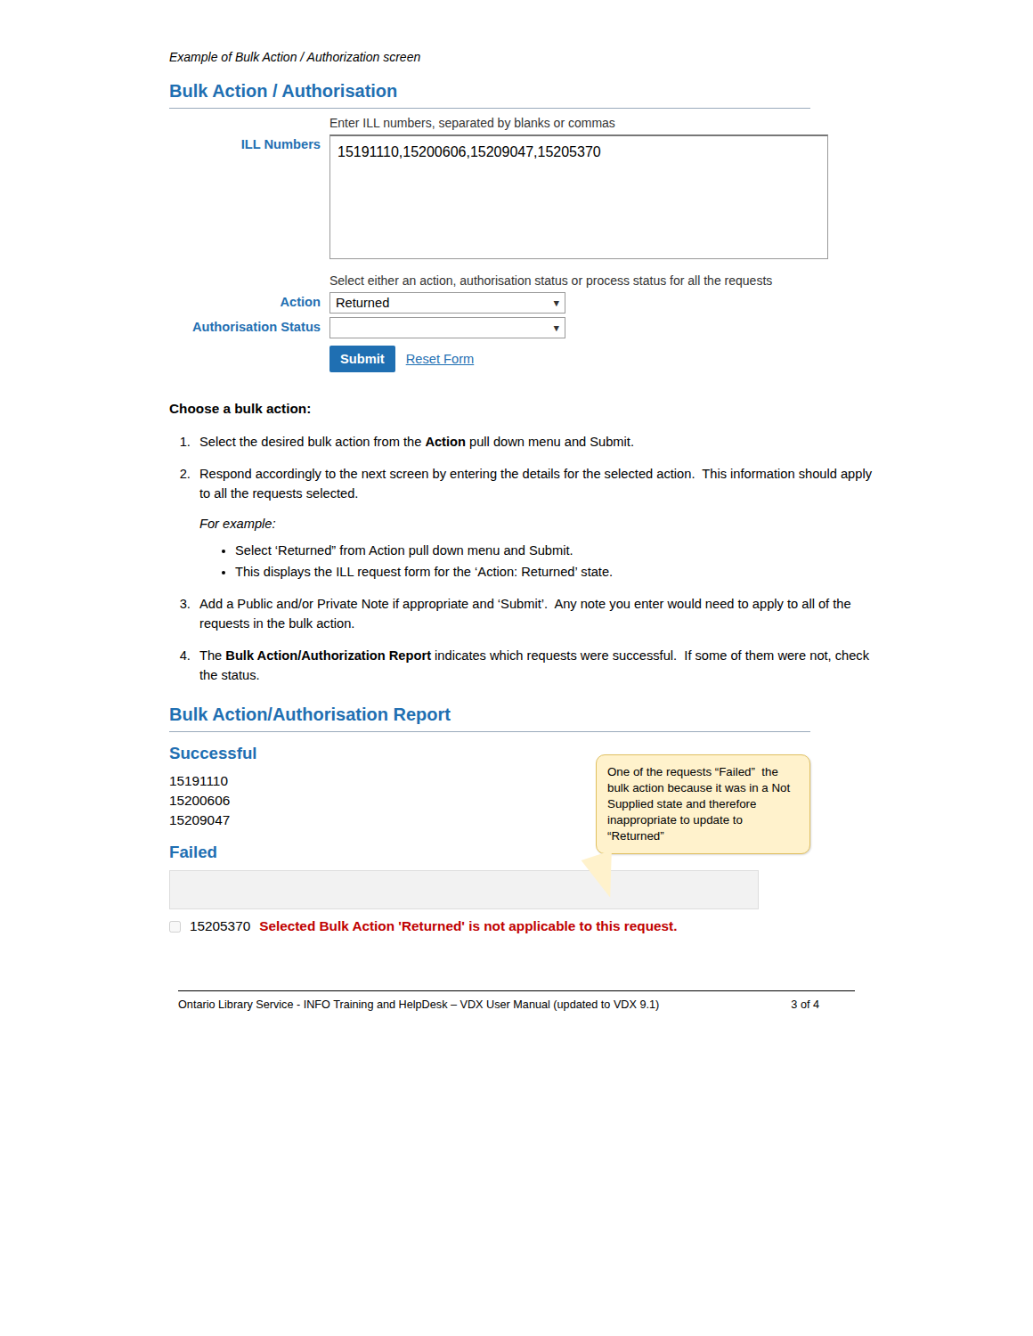Example of Bulk Action / Authorization screen
Bulk Action / Authorisation
Enter ILL numbers, separated by blanks or commas
ILL Numbers
15191110,15200606,15209047,15205370
Select either an action, authorisation status or process status for all the requests
Action
Returned▼
Authorisation Status
▼
Submit Reset Form
Choose a bulk action:
Select the desired bulk action from the Action pull down menu and Submit.
Respond accordingly to the next screen by entering the details for the selected action. This information should apply to all the requests selected.
For example:
Select ‘Returned” from Action pull down menu and Submit.
This displays the ILL request form for the ‘Action: Returned’ state.
Add a Public and/or Private Note if appropriate and ‘Submit’. Any note you enter would need to apply to all of the requests in the bulk action.
The Bulk Action/Authorization Report indicates which requests were successful. If some of them were not, check the status.
Bulk Action/Authorisation Report
Successful
15191110
15200606
15209047
Failed
15205370 Selected Bulk Action 'Returned' is not applicable to this request.
One of the requests “Failed” the bulk action because it was in a Not Supplied state and therefore inappropriate to update to “Returned”
Ontario Library Service - INFO Training and HelpDesk – VDX User Manual (updated to VDX 9.1) 3 of 4